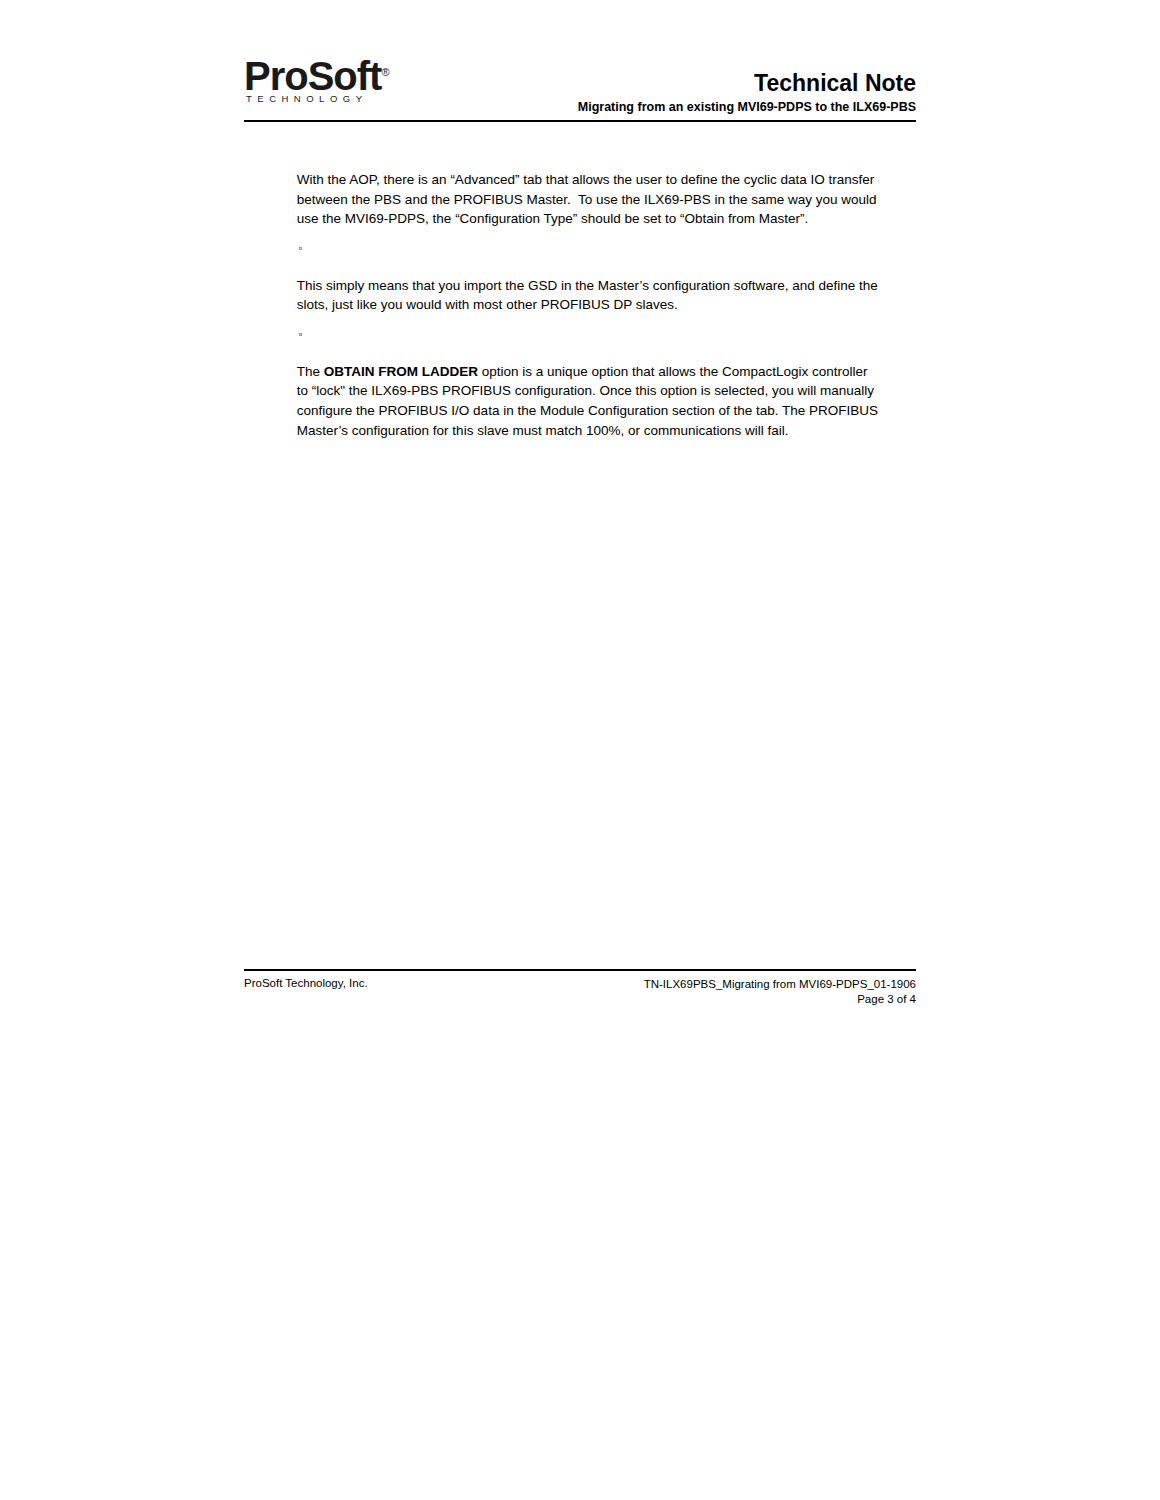Pro Soft®
TECHNOLOGY
Technical Note
Migrating from an existing MVI69-PDPS to the ILX69-PBS
With the AOP, there is an “Advanced” tab that allows the user to define the cyclic data IO transfer between the PBS and the PROFIBUS Master. To use the ILX69-PBS in the same way you would use the MVI69-PDPS, the “Configuration Type” should be set to “Obtain from Master”.
This simply means that you import the GSD in the Master’s configuration software, and define the slots, just like you would with most other PROFIBUS DP slaves.
The OBTAIN FROM LADDER option is a unique option that allows the CompactLogix controller to “lock" the ILX69-PBS PROFIBUS configuration. Once this option is selected, you will manually configure the PROFIBUS I/O data in the Module Configuration section of the tab. The PROFIBUS Master’s configuration for this slave must match 100%, or communications will fail.
ProSoft Technology, Inc.
TN-ILX69PBS_Migrating from MVI69-PDPS_01-1906
Page 3 of 4